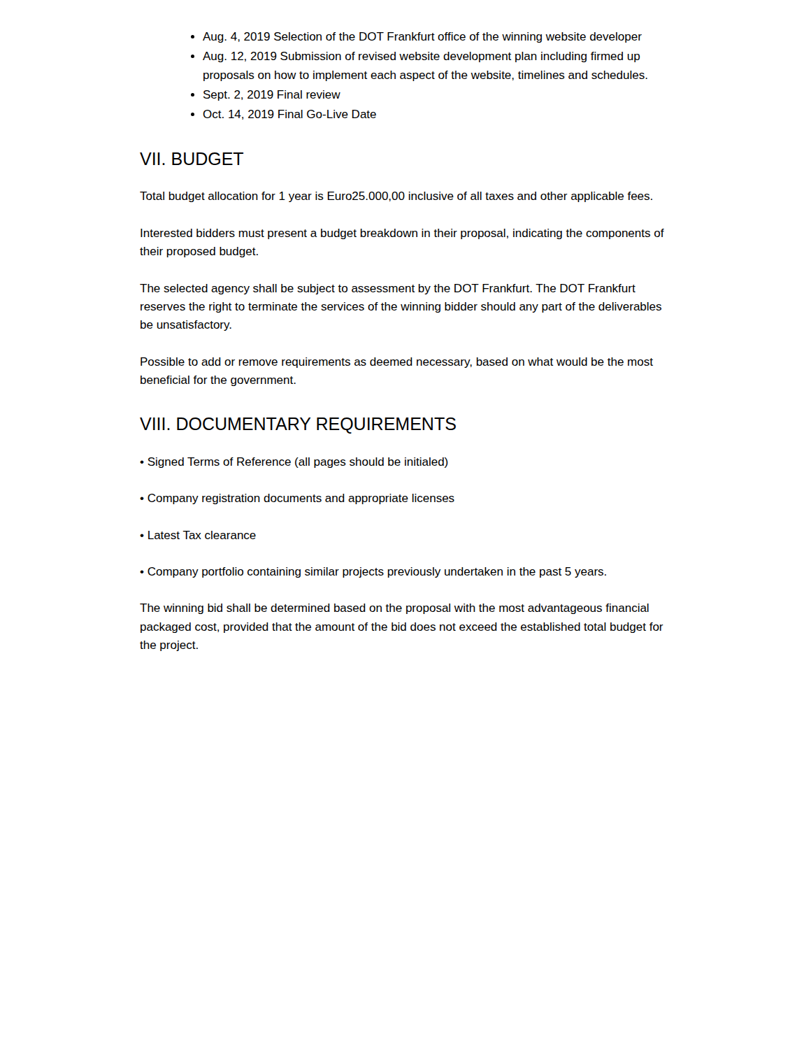Aug. 4, 2019 Selection of the DOT Frankfurt office of the winning website developer
Aug. 12, 2019 Submission of revised website development plan including firmed up proposals on how to implement each aspect of the website, timelines and schedules.
Sept. 2, 2019 Final review
Oct. 14, 2019 Final Go-Live Date
VII. BUDGET
Total budget allocation for 1 year is Euro25.000,00 inclusive of all taxes and other applicable fees.
Interested bidders must present a budget breakdown in their proposal, indicating the components of their proposed budget.
The selected agency shall be subject to assessment by the DOT Frankfurt. The DOT Frankfurt reserves the right to terminate the services of the winning bidder should any part of the deliverables be unsatisfactory.
Possible to add or remove requirements as deemed necessary, based on what would be the most beneficial for the government.
VIII. DOCUMENTARY REQUIREMENTS
• Signed Terms of Reference (all pages should be initialed)
• Company registration documents and appropriate licenses
• Latest Tax clearance
• Company portfolio containing similar projects previously undertaken in the past 5 years.
The winning bid shall be determined based on the proposal with the most advantageous financial packaged cost, provided that the amount of the bid does not exceed the established total budget for the project.